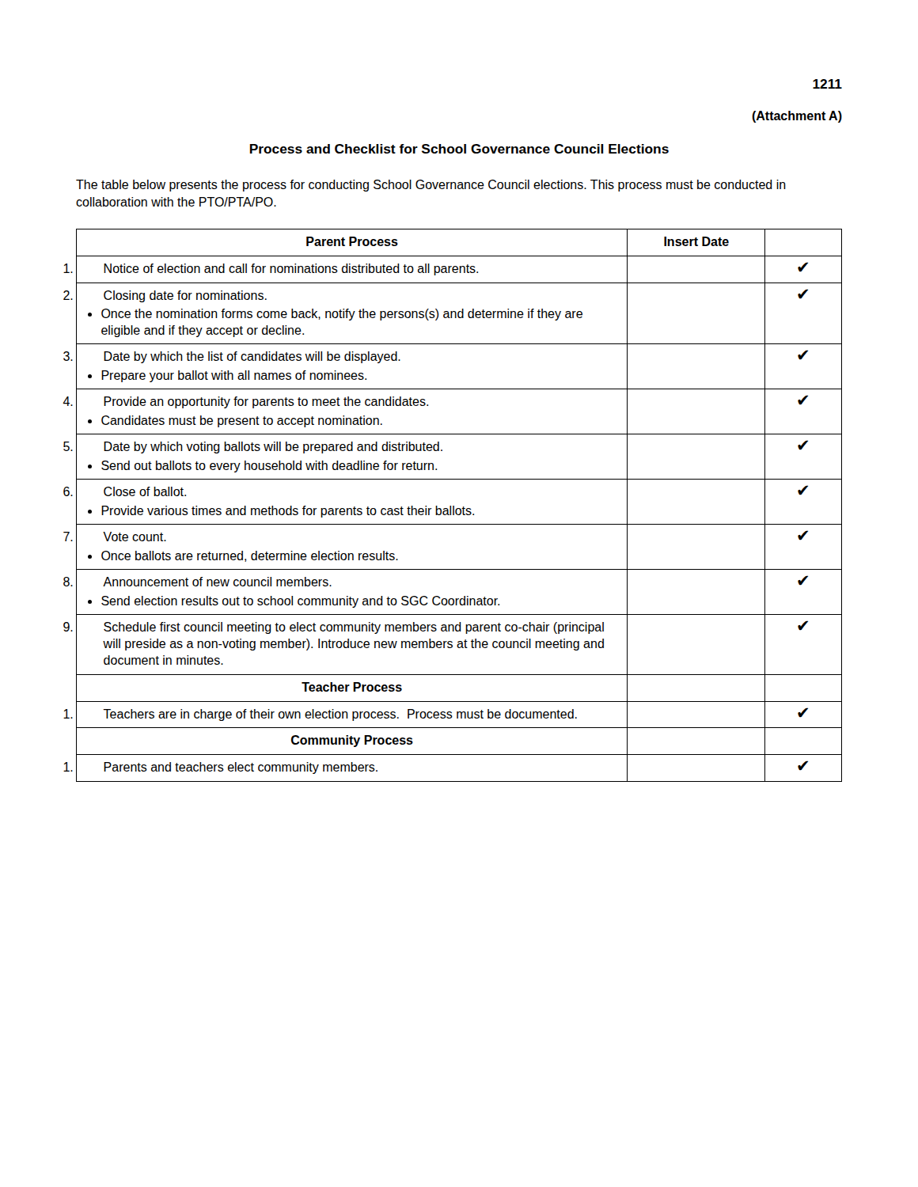1211
(Attachment A)
Process and Checklist for School Governance Council Elections
The table below presents the process for conducting School Governance Council elections. This process must be conducted in collaboration with the PTO/PTA/PO.
| Parent Process | Insert Date | |
| --- | --- | --- |
| 1. Notice of election and call for nominations distributed to all parents. | | ✔ |
| 2. Closing date for nominations. Once the nomination forms come back, notify the persons(s) and determine if they are eligible and if they accept or decline. | | ✔ |
| 3. Date by which the list of candidates will be displayed. Prepare your ballot with all names of nominees. | | ✔ |
| 4. Provide an opportunity for parents to meet the candidates. Candidates must be present to accept nomination. | | ✔ |
| 5. Date by which voting ballots will be prepared and distributed. Send out ballots to every household with deadline for return. | | ✔ |
| 6. Close of ballot. Provide various times and methods for parents to cast their ballots. | | ✔ |
| 7. Vote count. Once ballots are returned, determine election results. | | ✔ |
| 8. Announcement of new council members. Send election results out to school community and to SGC Coordinator. | | ✔ |
| 9. Schedule first council meeting to elect community members and parent co-chair (principal will preside as a non-voting member). Introduce new members at the council meeting and document in minutes. | | ✔ |
| Teacher Process | | |
| 1. Teachers are in charge of their own election process. Process must be documented. | | ✔ |
| Community Process | | |
| 1. Parents and teachers elect community members. | | ✔ |